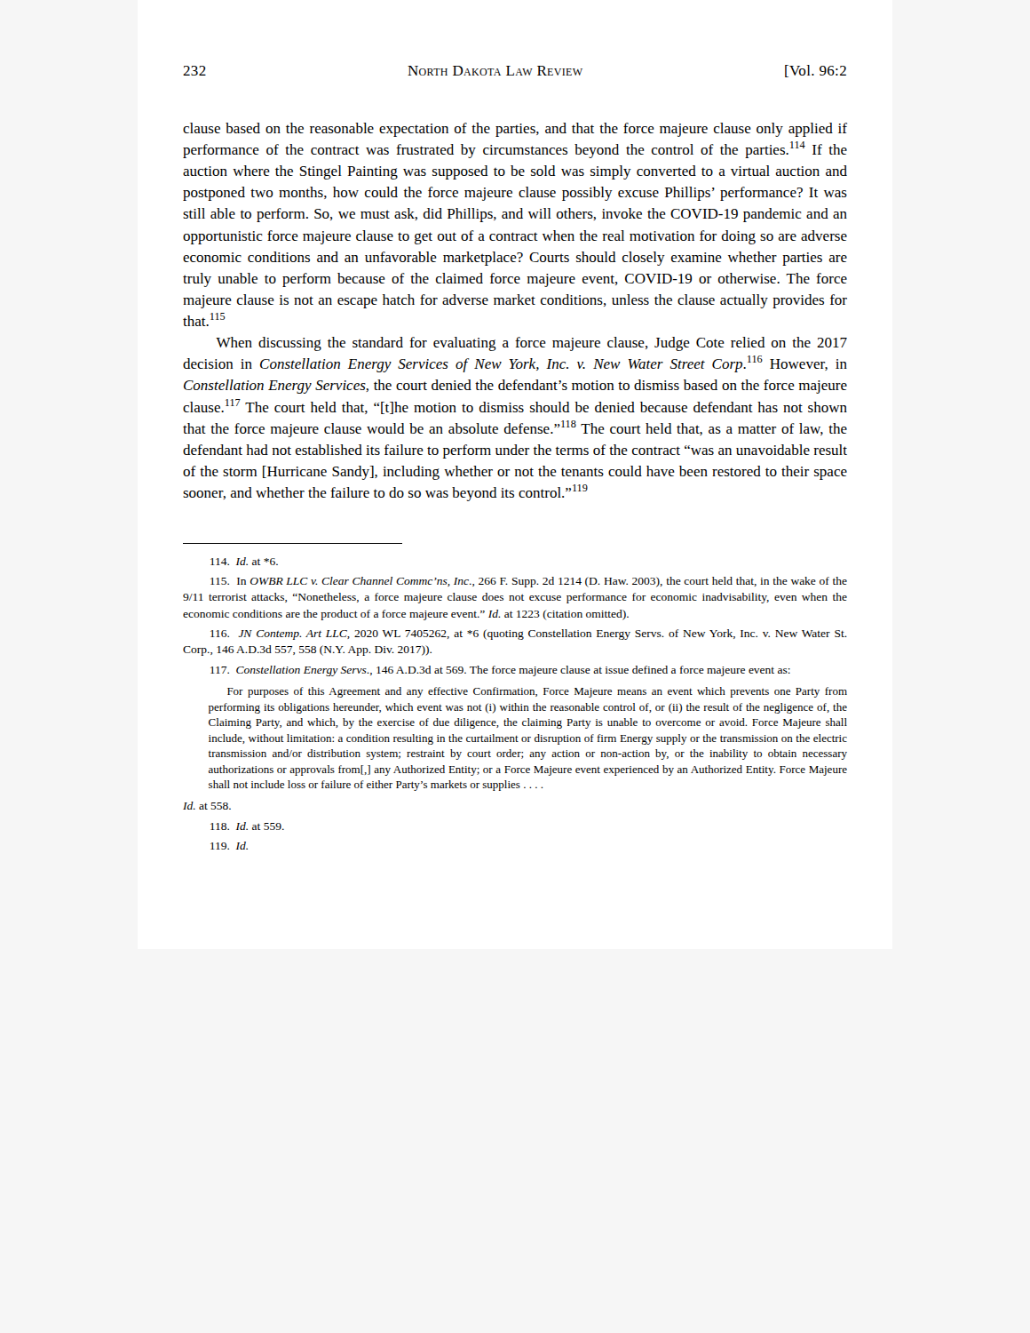232 North Dakota Law Review [Vol. 96:2
clause based on the reasonable expectation of the parties, and that the force majeure clause only applied if performance of the contract was frustrated by circumstances beyond the control of the parties.114 If the auction where the Stingel Painting was supposed to be sold was simply converted to a virtual auction and postponed two months, how could the force majeure clause possibly excuse Phillips’ performance? It was still able to perform. So, we must ask, did Phillips, and will others, invoke the COVID-19 pandemic and an opportunistic force majeure clause to get out of a contract when the real motivation for doing so are adverse economic conditions and an unfavorable marketplace? Courts should closely examine whether parties are truly unable to perform because of the claimed force majeure event, COVID-19 or otherwise. The force majeure clause is not an escape hatch for adverse market conditions, unless the clause actually provides for that.115
When discussing the standard for evaluating a force majeure clause, Judge Cote relied on the 2017 decision in Constellation Energy Services of New York, Inc. v. New Water Street Corp.116 However, in Constellation Energy Services, the court denied the defendant’s motion to dismiss based on the force majeure clause.117 The court held that, “[t]he motion to dismiss should be denied because defendant has not shown that the force majeure clause would be an absolute defense.”118 The court held that, as a matter of law, the defendant had not established its failure to perform under the terms of the contract “was an unavoidable result of the storm [Hurricane Sandy], including whether or not the tenants could have been restored to their space sooner, and whether the failure to do so was beyond its control.”119
114. Id. at *6.
115. In OWBR LLC v. Clear Channel Commc’ns, Inc., 266 F. Supp. 2d 1214 (D. Haw. 2003), the court held that, in the wake of the 9/11 terrorist attacks, “Nonetheless, a force majeure clause does not excuse performance for economic inadvisability, even when the economic conditions are the product of a force majeure event.” Id. at 1223 (citation omitted).
116. JN Contemp. Art LLC, 2020 WL 7405262, at *6 (quoting Constellation Energy Servs. of New York, Inc. v. New Water St. Corp., 146 A.D.3d 557, 558 (N.Y. App. Div. 2017)).
117. Constellation Energy Servs., 146 A.D.3d at 569. The force majeure clause at issue defined a force majeure event as:
For purposes of this Agreement and any effective Confirmation, Force Majeure means an event which prevents one Party from performing its obligations hereunder, which event was not (i) within the reasonable control of, or (ii) the result of the negligence of, the Claiming Party, and which, by the exercise of due diligence, the claiming Party is unable to overcome or avoid. Force Majeure shall include, without limitation: a condition resulting in the curtailment or disruption of firm Energy supply or the transmission on the electric transmission and/or distribution system; restraint by court order; any action or non-action by, or the inability to obtain necessary authorizations or approvals from[,] any Authorized Entity; or a Force Majeure event experienced by an Authorized Entity. Force Majeure shall not include loss or failure of either Party’s markets or supplies . . . .
Id. at 558.
118. Id. at 559.
119. Id.